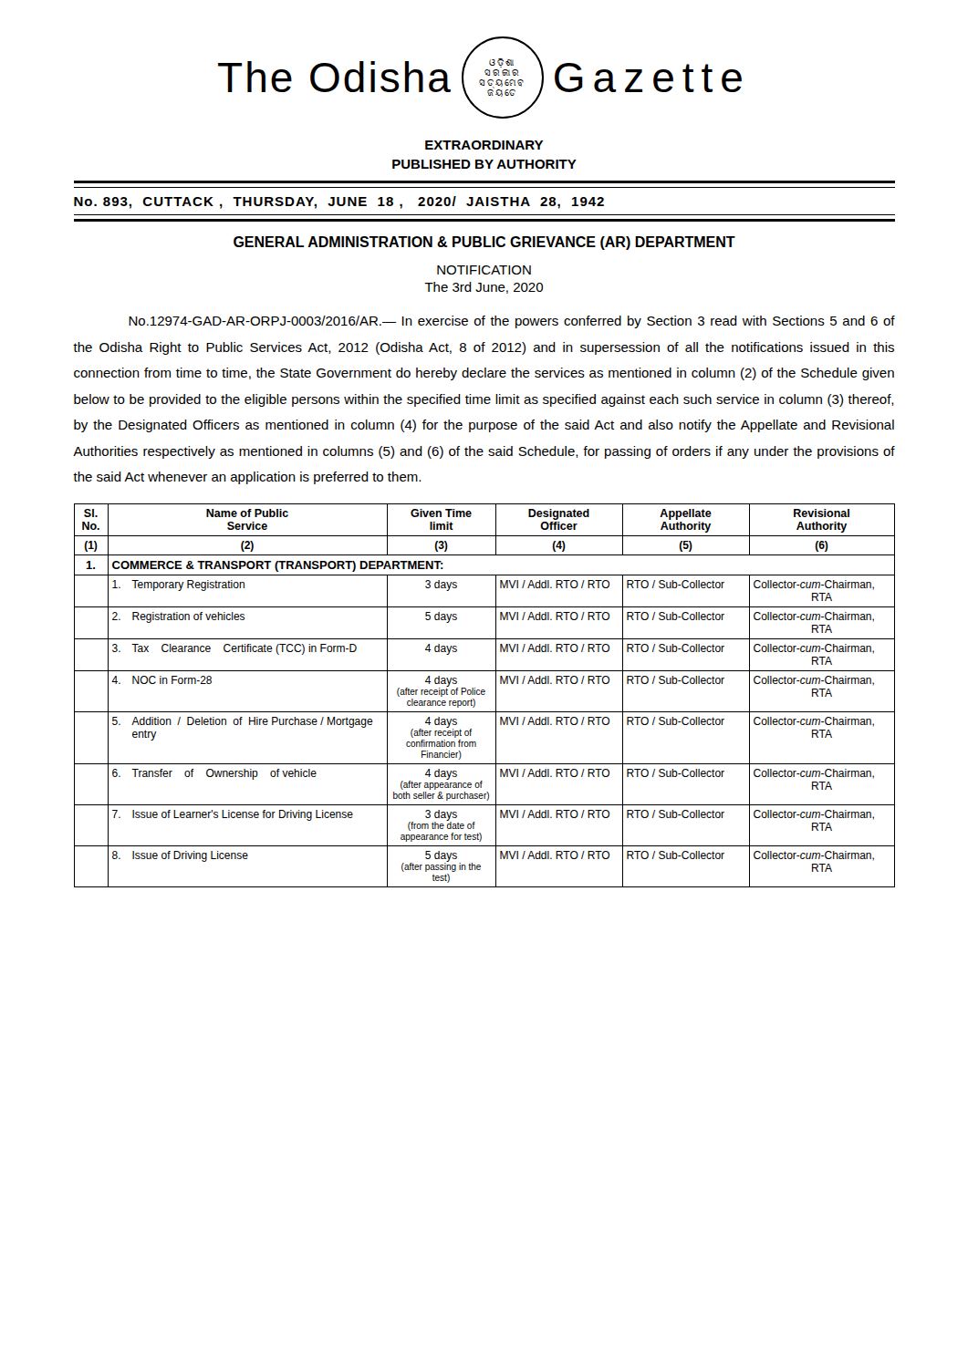The Odisha ଓଡ଼ିଶା
ସରକାର
ସତ୍ୟମେବ ଜୟତେ Gazette
EXTRAORDINARY
PUBLISHED BY AUTHORITY
No. 893, CUTTACK , THURSDAY, JUNE 18 , 2020/ JAISTHA 28, 1942
GENERAL ADMINISTRATION & PUBLIC GRIEVANCE (AR) DEPARTMENT
NOTIFICATION
The 3rd June, 2020
No.12974-GAD-AR-ORPJ-0003/2016/AR.— In exercise of the powers conferred by Section 3 read with Sections 5 and 6 of the Odisha Right to Public Services Act, 2012 (Odisha Act, 8 of 2012) and in supersession of all the notifications issued in this connection from time to time, the State Government do hereby declare the services as mentioned in column (2) of the Schedule given below to be provided to the eligible persons within the specified time limit as specified against each such service in column (3) thereof, by the Designated Officers as mentioned in column (4) for the purpose of the said Act and also notify the Appellate and Revisional Authorities respectively as mentioned in columns (5) and (6) of the said Schedule, for passing of orders if any under the provisions of the said Act whenever an application is preferred to them.
| Sl. No. | Name of Public Service | Given Time limit | Designated Officer | Appellate Authority | Revisional Authority |
| --- | --- | --- | --- | --- | --- |
| (1) | (2) | (3) | (4) | (5) | (6) |
| 1. | COMMERCE & TRANSPORT (TRANSPORT) DEPARTMENT: |
| | / 1. / Temporary Registration / | 3 days | MVI / Addl. RTO / RTO | RTO / Sub-Collector | Collector- cum -Chairman, RTA |
| | / 2. / Registration of vehicles / | 5 days | MVI / Addl. RTO / RTO | RTO / Sub-Collector | Collector- cum -Chairman, RTA |
| | / 3. / Tax Clearance Certificate (TCC) in Form-D / | 4 days | MVI / Addl. RTO / RTO | RTO / Sub-Collector | Collector- cum -Chairman, RTA |
| | / 4. / NOC in Form-28 / | 4 days (after receipt of Police clearance report) | MVI / Addl. RTO / RTO | RTO / Sub-Collector | Collector- cum -Chairman, RTA |
| | / 5. / Addition / Deletion of Hire Purchase / Mortgage entry / | 4 days (after receipt of confirmation from Financier) | MVI / Addl. RTO / RTO | RTO / Sub-Collector | Collector- cum -Chairman, RTA |
| | / 6. / Transfer of Ownership of vehicle / | 4 days (after appearance of both seller & purchaser) | MVI / Addl. RTO / RTO | RTO / Sub-Collector | Collector- cum -Chairman, RTA |
| | / 7. / Issue of Learner's License for Driving License / | 3 days (from the date of appearance for test) | MVI / Addl. RTO / RTO | RTO / Sub-Collector | Collector- cum -Chairman, RTA |
| | / 8. / Issue of Driving License / | 5 days (after passing in the test) | MVI / Addl. RTO / RTO | RTO / Sub-Collector | Collector- cum -Chairman, RTA |